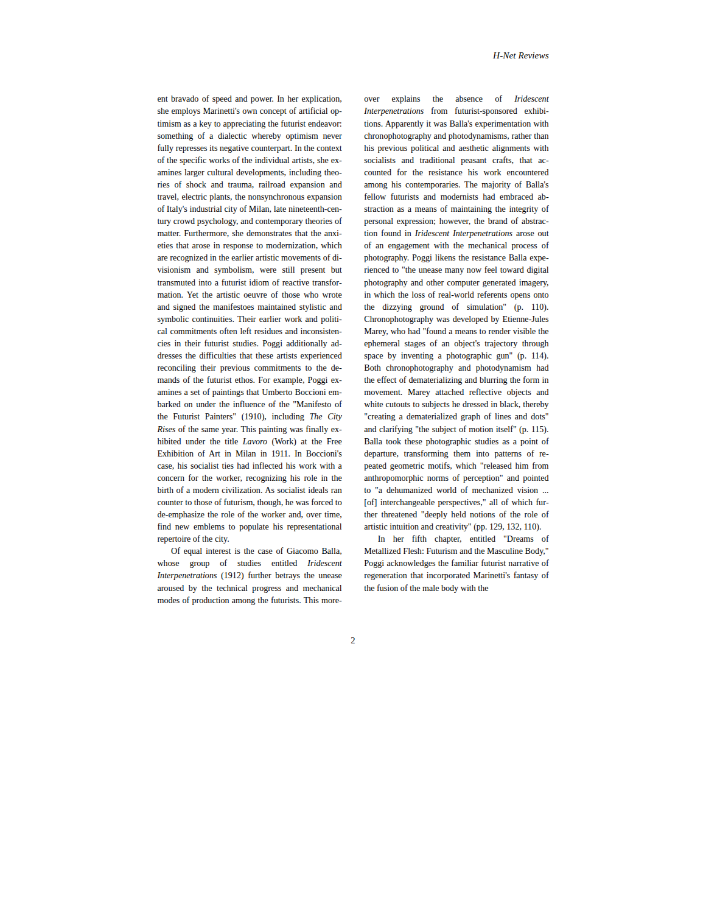H-Net Reviews
ent bravado of speed and power. In her explication, she employs Marinetti's own concept of artificial optimism as a key to appreciating the futurist endeavor: something of a dialectic whereby optimism never fully represses its negative counterpart. In the context of the specific works of the individual artists, she examines larger cultural developments, including theories of shock and trauma, railroad expansion and travel, electric plants, the nonsynchronous expansion of Italy's industrial city of Milan, late nineteenth-century crowd psychology, and contemporary theories of matter. Furthermore, she demonstrates that the anxieties that arose in response to modernization, which are recognized in the earlier artistic movements of divisionism and symbolism, were still present but transmuted into a futurist idiom of reactive transformation. Yet the artistic oeuvre of those who wrote and signed the manifestoes maintained stylistic and symbolic continuities. Their earlier work and political commitments often left residues and inconsistencies in their futurist studies. Poggi additionally addresses the difficulties that these artists experienced reconciling their previous commitments to the demands of the futurist ethos. For example, Poggi examines a set of paintings that Umberto Boccioni embarked on under the influence of the "Manifesto of the Futurist Painters" (1910), including The City Rises of the same year. This painting was finally exhibited under the title Lavoro (Work) at the Free Exhibition of Art in Milan in 1911. In Boccioni's case, his socialist ties had inflected his work with a concern for the worker, recognizing his role in the birth of a modern civilization. As socialist ideals ran counter to those of futurism, though, he was forced to de-emphasize the role of the worker and, over time, find new emblems to populate his representational repertoire of the city.
Of equal interest is the case of Giacomo Balla, whose group of studies entitled Iridescent Interpenetrations (1912) further betrays the unease aroused by the technical progress and mechanical modes of production among the futurists. This moreover explains the absence of Iridescent Interpenetrations from futurist-sponsored exhibitions. Apparently it was Balla's experimentation with chronophotography and photodynamisms, rather than his previous political and aesthetic alignments with socialists and traditional peasant crafts, that accounted for the resistance his work encountered among his contemporaries. The majority of Balla's fellow futurists and modernists had embraced abstraction as a means of maintaining the integrity of personal expression; however, the brand of abstraction found in Iridescent Interpenetrations arose out of an engagement with the mechanical process of photography. Poggi likens the resistance Balla experienced to "the unease many now feel toward digital photography and other computer generated imagery, in which the loss of real-world referents opens onto the dizzying ground of simulation" (p. 110). Chronophotography was developed by Etienne-Jules Marey, who had "found a means to render visible the ephemeral stages of an object's trajectory through space by inventing a photographic gun" (p. 114). Both chronophotography and photodynamism had the effect of dematerializing and blurring the form in movement. Marey attached reflective objects and white cutouts to subjects he dressed in black, thereby "creating a dematerialized graph of lines and dots" and clarifying "the subject of motion itself" (p. 115). Balla took these photographic studies as a point of departure, transforming them into patterns of repeated geometric motifs, which "released him from anthropomorphic norms of perception" and pointed to "a dehumanized world of mechanized vision ... [of] interchangeable perspectives," all of which further threatened "deeply held notions of the role of artistic intuition and creativity" (pp. 129, 132, 110).
In her fifth chapter, entitled "Dreams of Metallized Flesh: Futurism and the Masculine Body," Poggi acknowledges the familiar futurist narrative of regeneration that incorporated Marinetti's fantasy of the fusion of the male body with the
2